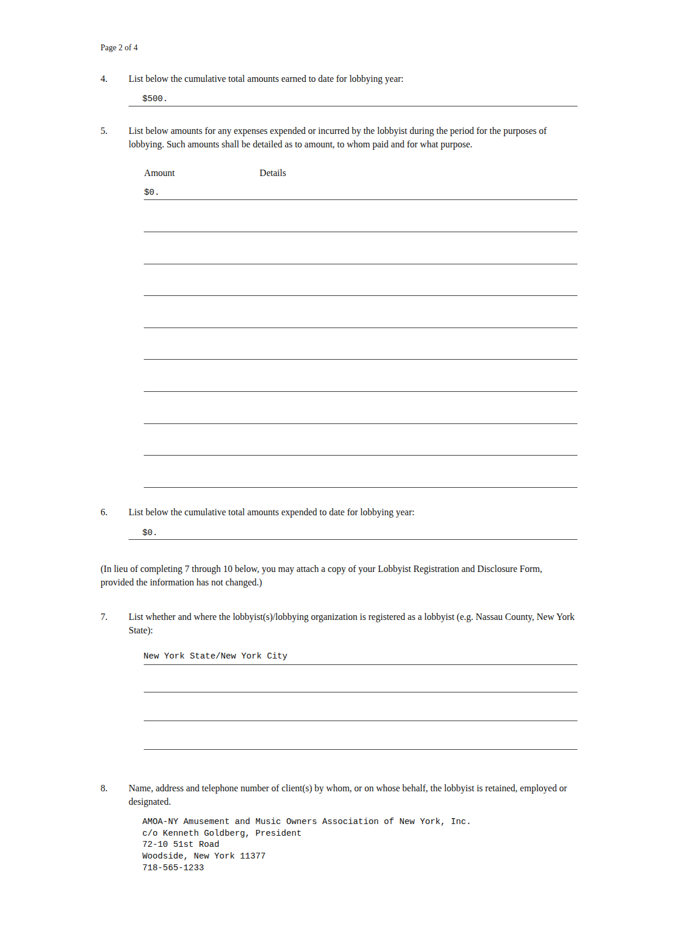Page 2 of 4
4.
List below the cumulative total amounts earned to date for lobbying year:
$500.
5.
List below amounts for any expenses expended or incurred by the lobbyist during the period for the purposes of lobbying. Such amounts shall be detailed as to amount, to whom paid and for what purpose.
| Amount | Details |
| --- | --- |
| $0. | |
6.
List below the cumulative total amounts expended to date for lobbying year:
$0.
(In lieu of completing 7 through 10 below, you may attach a copy of your Lobbyist Registration and Disclosure Form, provided the information has not changed.)
7.
List whether and where the lobbyist(s)/lobbying organization is registered as a lobbyist (e.g. Nassau County, New York State):
New York State/New York City
8.
Name, address and telephone number of client(s) by whom, or on whose behalf, the lobbyist is retained, employed or designated.
AMOA-NY Amusement and Music Owners Association of New York, Inc. c/o Kenneth Goldberg, President 72-10 51st Road Woodside, New York 11377 718-565-1233